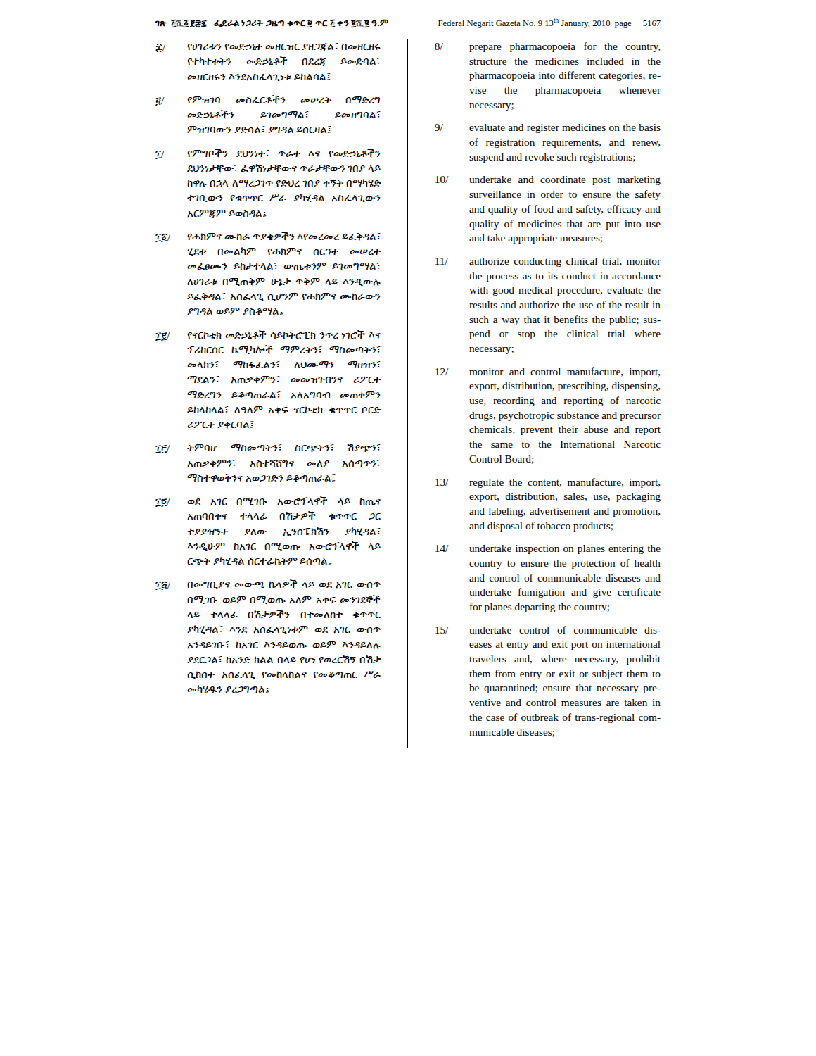ገጽ ፭ሺ፩፻፷፯ ፌደራል ነጋሪት ጋዜጣ ቁጥር ፱ ጥር ፭ ቀን ፪ሺ፪ ዓ.ም Federal Negarit Gazeta No. 9 13th January, 2010 page 5167
፰/
የሀገሪቱን የመድኃኒት መዘርዝር ያዘጋጃል፣ በመዘርዘሩ የተካተቱትን መድኃኒቶች በደረጃ ይመድባል፣ መዘርዘሩን እንደአስፈላጊነቱ ይከልሳል፤
፱/
የምዝገባ መስፈርቶችን መሠረት በማድረግ መድኃኒቶችን ይገመግማል፣ ይመዘግባል፣ ምዝገባውን ያድሳል፣ ያግዳል ይሰርዛል፤
፲/
የምግቦችን ደህንነት፣ ጥራት እና የመድኃኒቶችን ደህንነታቸው፣ ፈዋሽነታቸውና ጥራታቸውን ገበያ ላይ ከዋሉ በኋላ ለማረጋገጥ የድህረ ገበያ ቅኝት በማካሄድ ተገቢውን የቁጥጥር ሥራ ያካሂዳል አስፈላጊውን አርምጃም ይወስዳል፤
፲፩/
የሕክምና ሙከራ ጥያቄዎችን እየመረመረ ይፈቅዳል፣ ሂደቱ በመልካም የሕክምና ስርዓት መሠረት መፈፀሙን ይከታተላል፣ ውጤቱንም ይገመግማል፣ ለሀገሪቱ በሚጠቅም ሁኔታ ጥቅም ላይ እንዲውሉ ይፈቅዳል፣ አስፈላጊ ሲሆንም የሕክምና ሙከራውን ያግዳል ወይም ያስቆማል፤
፲፪/
የናርኮቲክ መድኃኒቶች ሳይኮትሮፒክ ንጥረ ነገሮች እና ፕሪከርሰር ኬሚካሎች ማምረትን፣ ማስመጣትን፣ መላክን፣ ማከፋፈልን፣ ለህሙማን ማዘዝን፣ ማደልን፣ አጠቃቀምን፣ መመዝገብንና ሪፖርት ማድረግን ይቆጣጠራል፣ አለአግባብ መጠቀምን ይከላከላል፣ ለዓለም አቀፍ ናርኮቲክ ቁጥጥር ቦርድ ሪፖርት ያቀርባል፤
፲፫/
ትምባሆ ማስመጣትን፣ ስርጭትን፣ ሽያጭን፣ አጠቃቀምን፣ አስተሻሸግና መለያ አሰጣጥን፣ ማስተዋወቅንና አወጋገድን ይቆጣጠራል፤
፲፬/
ወደ አገር በሚገቡ አውሮፕላኖች ላይ ከጤና አጠባበቅና ተላላፊ በሽታዎች ቁጥጥር ጋር ተያያዥነት ያለው ኢንስፔክሽን ያካሂዳል፣ እንዲሁም ከአገር በሚወጡ አውሮፕላኖች ላይ ርጭት ያካሂዳል ሰርተፊኬትም ይሰጣል፤
፲፭/
በመግቢያና መውጫ ኬላዎች ላይ ወደ አገር ውስጥ በሚገቡ ወይም በሚወጡ አለም አቀፍ መንገደኞች ላይ ተላላፊ በሽታዎችን በተመለከተ ቁጥጥር ያካሂዳል፣ እንደ አስፈላጊነቱም ወደ አገር ውስጥ አንዳይገቡ፣ ከአገር እንዳይወጡ ወይም እንዳይለሉ ያደርጋል፣ ከአንድ ክልል በላይ የሆነ የወረርሽኝ በሽታ ሲከሰት አስፈላጊ የመከላከልና የመቆጣጠር ሥራ መካሄዱን ያረጋግጣል፤
8/
prepare pharmacopoeia for the country, structure the medicines included in the pharmacopoeia into different categories, revise the pharmacopoeia whenever necessary;
9/
evaluate and register medicines on the basis of registration requirements, and renew, suspend and revoke such registrations;
10/
undertake and coordinate post marketing surveillance in order to ensure the safety and quality of food and safety, efficacy and quality of medicines that are put into use and take appropriate measures;
11/
authorize conducting clinical trial, monitor the process as to its conduct in accordance with good medical procedure, evaluate the results and authorize the use of the result in such a way that it benefits the public; suspend or stop the clinical trial where necessary;
12/
monitor and control manufacture, import, export, distribution, prescribing, dispensing, use, recording and reporting of narcotic drugs, psychotropic substance and precursor chemicals, prevent their abuse and report the same to the International Narcotic Control Board;
13/
regulate the content, manufacture, import, export, distribution, sales, use, packaging and labeling, advertisement and promotion, and disposal of tobacco products;
14/
undertake inspection on planes entering the country to ensure the protection of health and control of communicable diseases and undertake fumigation and give certificate for planes departing the country;
15/
undertake control of communicable diseases at entry and exit port on international travelers and, where necessary, prohibit them from entry or exit or subject them to be quarantined; ensure that necessary preventive and control measures are taken in the case of outbreak of trans-regional communicable diseases;